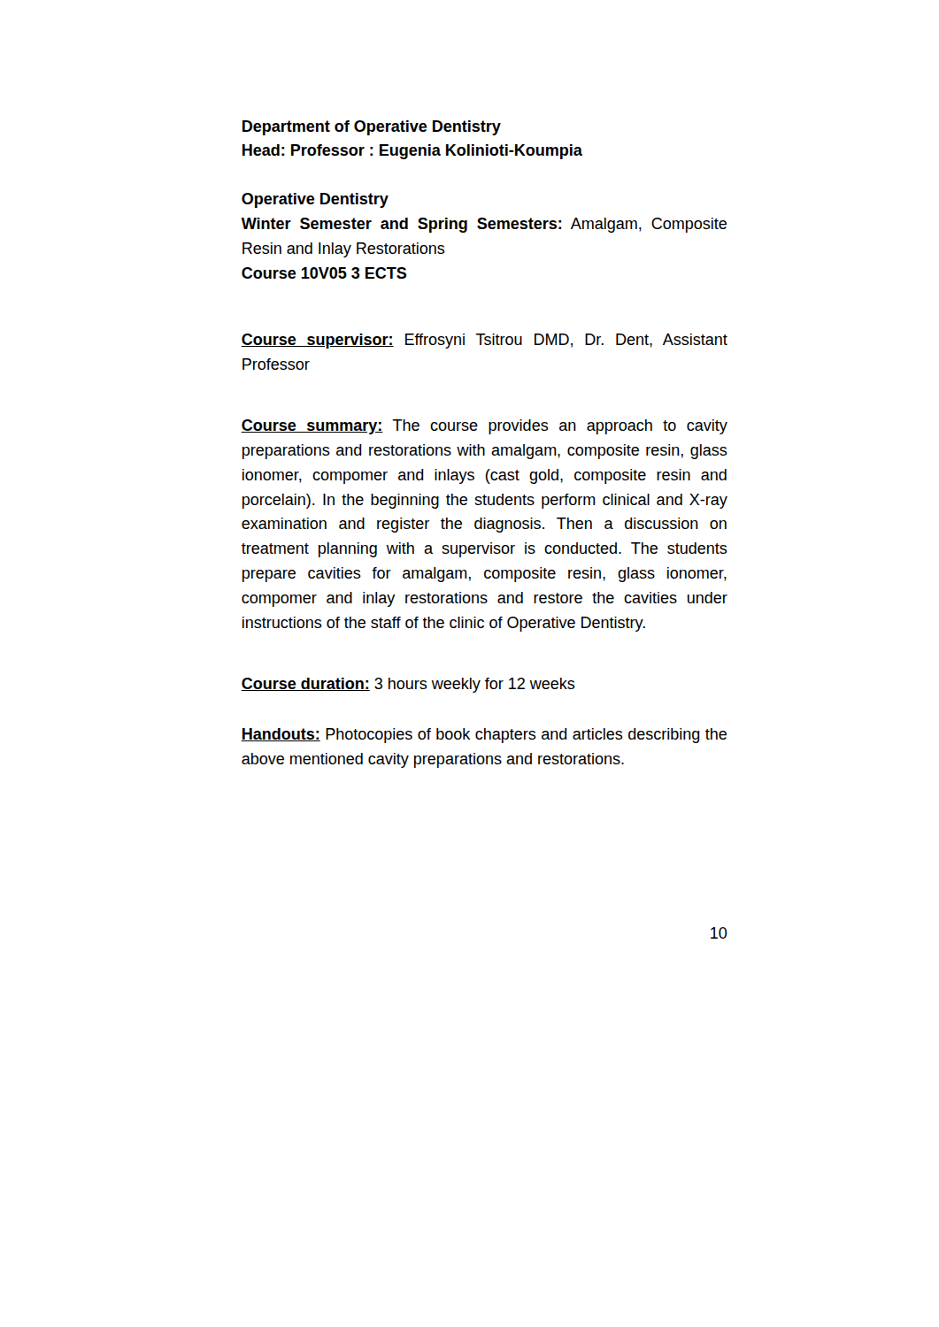Department of Operative Dentistry
Head: Professor : Eugenia Kolinioti-Koumpia
Operative Dentistry
Winter Semester and Spring Semesters: Amalgam, Composite Resin and Inlay Restorations
Course 10V05 3 ECTS
Course supervisor: Effrosyni Tsitrou DMD, Dr. Dent, Assistant Professor
Course summary: The course provides an approach to cavity preparations and restorations with amalgam, composite resin, glass ionomer, compomer and inlays (cast gold, composite resin and porcelain). In the beginning the students perform clinical and X-ray examination and register the diagnosis. Then a discussion on treatment planning with a supervisor is conducted. The students prepare cavities for amalgam, composite resin, glass ionomer, compomer and inlay restorations and restore the cavities under instructions of the staff of the clinic of Operative Dentistry.
Course duration: 3 hours weekly for 12 weeks
Handouts: Photocopies of book chapters and articles describing the above mentioned cavity preparations and restorations.
10